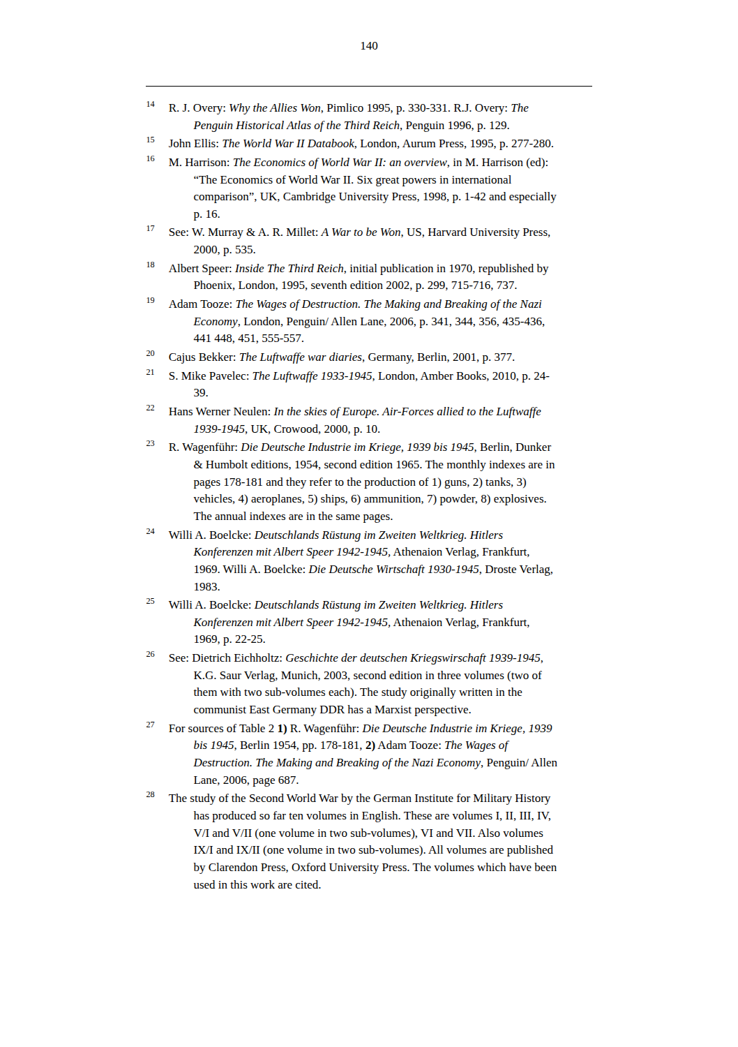140
14 R. J. Overy: Why the Allies Won, Pimlico 1995, p. 330-331. R.J. Overy: The Penguin Historical Atlas of the Third Reich, Penguin 1996, p. 129.
15 John Ellis: The World War II Databook, London, Aurum Press, 1995, p. 277-280.
16 M. Harrison: The Economics of World War II: an overview, in M. Harrison (ed): “The Economics of World War II. Six great powers in international comparison”, UK, Cambridge University Press, 1998, p. 1-42 and especially p. 16.
17 See: W. Murray & A. R. Millet: A War to be Won, US, Harvard University Press, 2000, p. 535.
18 Albert Speer: Inside The Third Reich, initial publication in 1970, republished by Phoenix, London, 1995, seventh edition 2002, p. 299, 715-716, 737.
19 Adam Tooze: The Wages of Destruction. The Making and Breaking of the Nazi Economy, London, Penguin/ Allen Lane, 2006, p. 341, 344, 356, 435-436, 441 448, 451, 555-557.
20 Cajus Bekker: The Luftwaffe war diaries, Germany, Berlin, 2001, p. 377.
21 S. Mike Pavelec: The Luftwaffe 1933-1945, London, Amber Books, 2010, p. 24- 39.
22 Hans Werner Neulen: In the skies of Europe. Air-Forces allied to the Luftwaffe 1939-1945, UK, Crowood, 2000, p. 10.
23 R. Wagenführ: Die Deutsche Industrie im Kriege, 1939 bis 1945, Berlin, Dunker & Humbolt editions, 1954, second edition 1965. The monthly indexes are in pages 178-181 and they refer to the production of 1) guns, 2) tanks, 3) vehicles, 4) aeroplanes, 5) ships, 6) ammunition, 7) powder, 8) explosives. The annual indexes are in the same pages.
24 Willi A. Boelcke: Deutschlands Rüstung im Zweiten Weltkrieg. Hitlers Konferenzen mit Albert Speer 1942-1945, Athenaion Verlag, Frankfurt, 1969. Willi A. Boelcke: Die Deutsche Wirtschaft 1930-1945, Droste Verlag, 1983.
25 Willi A. Boelcke: Deutschlands Rüstung im Zweiten Weltkrieg. Hitlers Konferenzen mit Albert Speer 1942-1945, Athenaion Verlag, Frankfurt, 1969, p. 22-25.
26 See: Dietrich Eichholtz: Geschichte der deutschen Kriegswirschaft 1939-1945, K.G. Saur Verlag, Munich, 2003, second edition in three volumes (two of them with two sub-volumes each). The study originally written in the communist East Germany DDR has a Marxist perspective.
27 For sources of Table 2 1) R. Wagenführ: Die Deutsche Industrie im Kriege, 1939 bis 1945, Berlin 1954, pp. 178-181, 2) Adam Tooze: The Wages of Destruction. The Making and Breaking of the Nazi Economy, Penguin/ Allen Lane, 2006, page 687.
28 The study of the Second World War by the German Institute for Military History has produced so far ten volumes in English. These are volumes I, II, III, IV, V/I and V/II (one volume in two sub-volumes), VI and VII. Also volumes IX/I and IX/II (one volume in two sub-volumes). All volumes are published by Clarendon Press, Oxford University Press. The volumes which have been used in this work are cited.